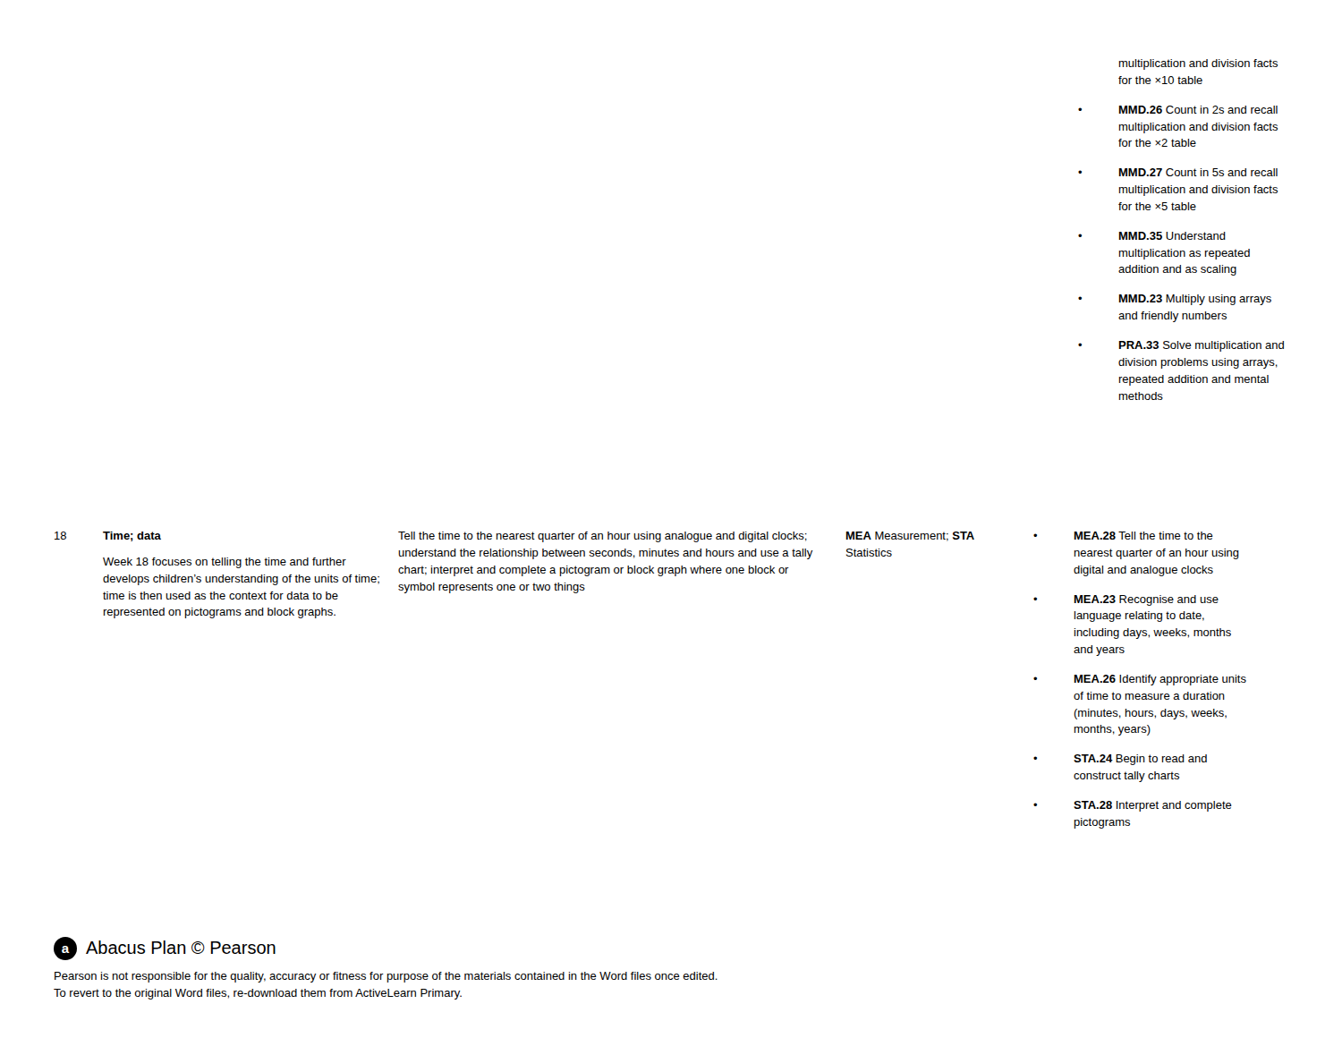multiplication and division facts for the ×10 table
MMD.26 Count in 2s and recall multiplication and division facts for the ×2 table
MMD.27 Count in 5s and recall multiplication and division facts for the ×5 table
MMD.35 Understand multiplication as repeated addition and as scaling
MMD.23 Multiply using arrays and friendly numbers
PRA.33 Solve multiplication and division problems using arrays, repeated addition and mental methods
18
Time; data
Week 18 focuses on telling the time and further develops children’s understanding of the units of time; time is then used as the context for data to be represented on pictograms and block graphs.
Tell the time to the nearest quarter of an hour using analogue and digital clocks; understand the relationship between seconds, minutes and hours and use a tally chart; interpret and complete a pictogram or block graph where one block or symbol represents one or two things
MEA Measurement; STA Statistics
MEA.28 Tell the time to the nearest quarter of an hour using digital and analogue clocks
MEA.23 Recognise and use language relating to date, including days, weeks, months and years
MEA.26 Identify appropriate units of time to measure a duration (minutes, hours, days, weeks, months, years)
STA.24 Begin to read and construct tally charts
STA.28 Interpret and complete pictograms
a Abacus Plan © Pearson
Pearson is not responsible for the quality, accuracy or fitness for purpose of the materials contained in the Word files once edited.
To revert to the original Word files, re-download them from ActiveLearn Primary.